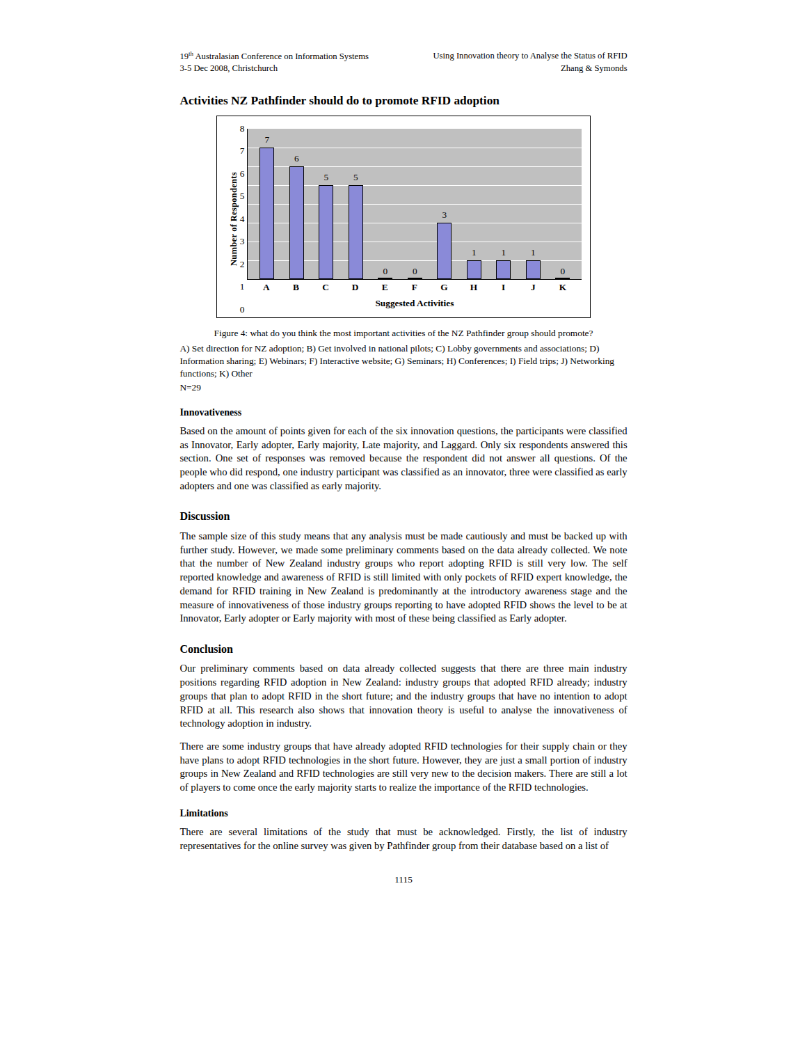| 19 th Australasian Conference on Information Systems | Using Innovation theory to Analyse the Status of RFID |
| 3-5 Dec 2008, Christchurch | Zhang & Symonds |
Activities NZ Pathfinder should do to promote RFID adoption
Number of Respondents
8 7 6 5 4 3 2 1 0
7
6
5
5
0
0
3
1
1
1
0
A B C D E F G H I J K
Suggested Activities
Figure 4: what do you think the most important activities of the NZ Pathfinder group should promote?
A) Set direction for NZ adoption; B) Get involved in national pilots; C) Lobby governments and associations; D) Information sharing; E) Webinars; F) Interactive website; G) Seminars; H) Conferences; I) Field trips; J) Networking functions; K) Other
N=29
Innovativeness
Based on the amount of points given for each of the six innovation questions, the participants were classified as Innovator, Early adopter, Early majority, Late majority, and Laggard. Only six respondents answered this section. One set of responses was removed because the respondent did not answer all questions. Of the people who did respond, one industry participant was classified as an innovator, three were classified as early adopters and one was classified as early majority.
Discussion
The sample size of this study means that any analysis must be made cautiously and must be backed up with further study. However, we made some preliminary comments based on the data already collected. We note that the number of New Zealand industry groups who report adopting RFID is still very low. The self reported knowledge and awareness of RFID is still limited with only pockets of RFID expert knowledge, the demand for RFID training in New Zealand is predominantly at the introductory awareness stage and the measure of innovativeness of those industry groups reporting to have adopted RFID shows the level to be at Innovator, Early adopter or Early majority with most of these being classified as Early adopter.
Conclusion
Our preliminary comments based on data already collected suggests that there are three main industry positions regarding RFID adoption in New Zealand: industry groups that adopted RFID already; industry groups that plan to adopt RFID in the short future; and the industry groups that have no intention to adopt RFID at all. This research also shows that innovation theory is useful to analyse the innovativeness of technology adoption in industry.
There are some industry groups that have already adopted RFID technologies for their supply chain or they have plans to adopt RFID technologies in the short future. However, they are just a small portion of industry groups in New Zealand and RFID technologies are still very new to the decision makers. There are still a lot of players to come once the early majority starts to realize the importance of the RFID technologies.
Limitations
There are several limitations of the study that must be acknowledged. Firstly, the list of industry representatives for the online survey was given by Pathfinder group from their database based on a list of
1115